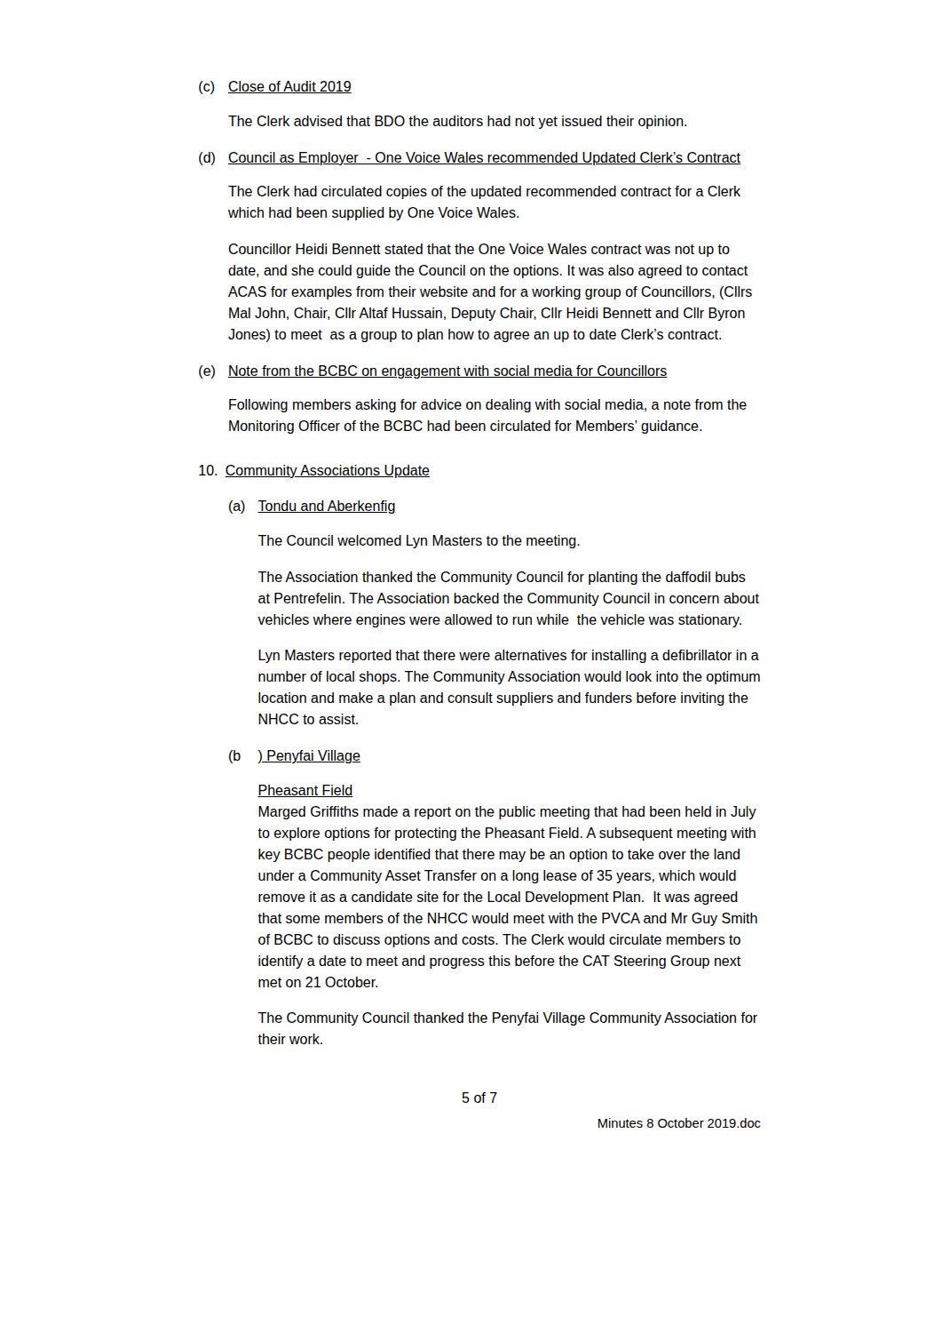(c) Close of Audit 2019
The Clerk advised that BDO the auditors had not yet issued their opinion.
(d) Council as Employer - One Voice Wales recommended Updated Clerk’s Contract
The Clerk had circulated copies of the updated recommended contract for a Clerk which had been supplied by One Voice Wales.
Councillor Heidi Bennett stated that the One Voice Wales contract was not up to date, and she could guide the Council on the options. It was also agreed to contact ACAS for examples from their website and for a working group of Councillors, (Cllrs Mal John, Chair, Cllr Altaf Hussain, Deputy Chair, Cllr Heidi Bennett and Cllr Byron Jones) to meet as a group to plan how to agree an up to date Clerk’s contract.
(e) Note from the BCBC on engagement with social media for Councillors
Following members asking for advice on dealing with social media, a note from the Monitoring Officer of the BCBC had been circulated for Members’ guidance.
10. Community Associations Update
(a) Tondu and Aberkenfig
The Council welcomed Lyn Masters to the meeting.
The Association thanked the Community Council for planting the daffodil bubs at Pentrefelin. The Association backed the Community Council in concern about vehicles where engines were allowed to run while the vehicle was stationary.
Lyn Masters reported that there were alternatives for installing a defibrillator in a number of local shops. The Community Association would look into the optimum location and make a plan and consult suppliers and funders before inviting the NHCC to assist.
(b ) Penyfai Village
Pheasant Field
Marged Griffiths made a report on the public meeting that had been held in July to explore options for protecting the Pheasant Field. A subsequent meeting with key BCBC people identified that there may be an option to take over the land under a Community Asset Transfer on a long lease of 35 years, which would remove it as a candidate site for the Local Development Plan. It was agreed that some members of the NHCC would meet with the PVCA and Mr Guy Smith of BCBC to discuss options and costs. The Clerk would circulate members to identify a date to meet and progress this before the CAT Steering Group next met on 21 October.
The Community Council thanked the Penyfai Village Community Association for their work.
5 of 7
Minutes 8 October 2019.doc